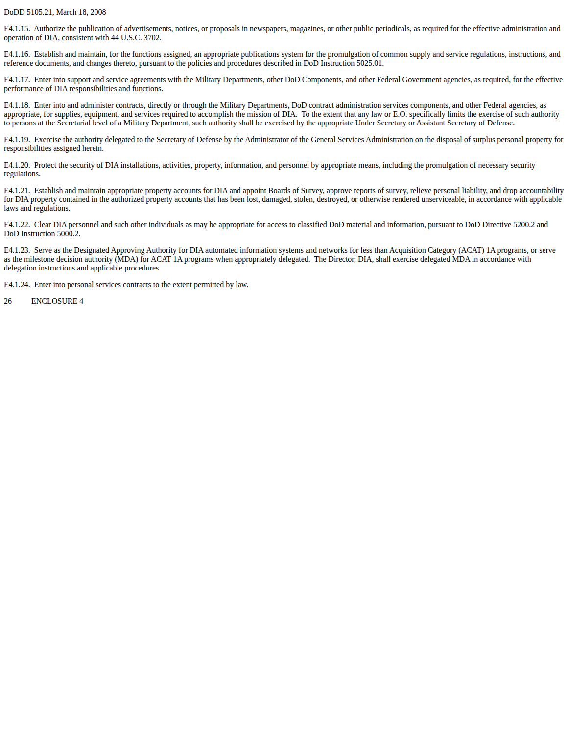DoDD 5105.21, March 18, 2008
E4.1.15. Authorize the publication of advertisements, notices, or proposals in newspapers, magazines, or other public periodicals, as required for the effective administration and operation of DIA, consistent with 44 U.S.C. 3702.
E4.1.16. Establish and maintain, for the functions assigned, an appropriate publications system for the promulgation of common supply and service regulations, instructions, and reference documents, and changes thereto, pursuant to the policies and procedures described in DoD Instruction 5025.01.
E4.1.17. Enter into support and service agreements with the Military Departments, other DoD Components, and other Federal Government agencies, as required, for the effective performance of DIA responsibilities and functions.
E4.1.18. Enter into and administer contracts, directly or through the Military Departments, DoD contract administration services components, and other Federal agencies, as appropriate, for supplies, equipment, and services required to accomplish the mission of DIA. To the extent that any law or E.O. specifically limits the exercise of such authority to persons at the Secretarial level of a Military Department, such authority shall be exercised by the appropriate Under Secretary or Assistant Secretary of Defense.
E4.1.19. Exercise the authority delegated to the Secretary of Defense by the Administrator of the General Services Administration on the disposal of surplus personal property for responsibilities assigned herein.
E4.1.20. Protect the security of DIA installations, activities, property, information, and personnel by appropriate means, including the promulgation of necessary security regulations.
E4.1.21. Establish and maintain appropriate property accounts for DIA and appoint Boards of Survey, approve reports of survey, relieve personal liability, and drop accountability for DIA property contained in the authorized property accounts that has been lost, damaged, stolen, destroyed, or otherwise rendered unserviceable, in accordance with applicable laws and regulations.
E4.1.22. Clear DIA personnel and such other individuals as may be appropriate for access to classified DoD material and information, pursuant to DoD Directive 5200.2 and DoD Instruction 5000.2.
E4.1.23. Serve as the Designated Approving Authority for DIA automated information systems and networks for less than Acquisition Category (ACAT) 1A programs, or serve as the milestone decision authority (MDA) for ACAT 1A programs when appropriately delegated. The Director, DIA, shall exercise delegated MDA in accordance with delegation instructions and applicable procedures.
E4.1.24. Enter into personal services contracts to the extent permitted by law.
26 ENCLOSURE 4